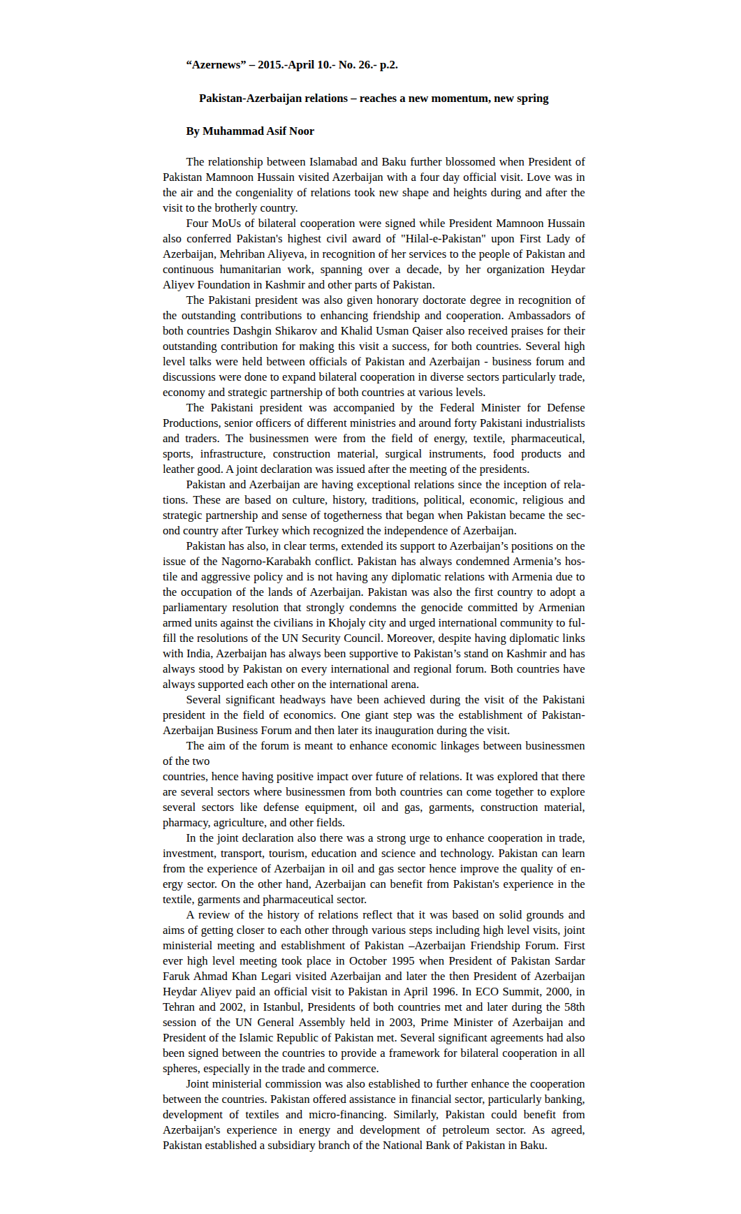“Azernews” – 2015.-April 10.- No. 26.- p.2.
Pakistan-Azerbaijan relations – reaches a new momentum, new spring
By Muhammad Asif Noor
The relationship between Islamabad and Baku further blossomed when President of Pakistan Mamnoon Hussain visited Azerbaijan with a four day official visit. Love was in the air and the congeniality of relations took new shape and heights during and after the visit to the brotherly country.
Four MoUs of bilateral cooperation were signed while President Mamnoon Hussain also conferred Pakistan's highest civil award of "Hilal-e-Pakistan" upon First Lady of Azerbaijan, Mehriban Aliyeva, in recognition of her services to the people of Pakistan and continuous humanitarian work, spanning over a decade, by her organization Heydar Aliyev Foundation in Kashmir and other parts of Pakistan.
The Pakistani president was also given honorary doctorate degree in recognition of the outstanding contributions to enhancing friendship and cooperation. Ambassadors of both countries Dashgin Shikarov and Khalid Usman Qaiser also received praises for their outstanding contribution for making this visit a success, for both countries. Several high level talks were held between officials of Pakistan and Azerbaijan - business forum and discussions were done to expand bilateral cooperation in diverse sectors particularly trade, economy and strategic partnership of both countries at various levels.
The Pakistani president was accompanied by the Federal Minister for Defense Productions, senior officers of different ministries and around forty Pakistani industrialists and traders. The businessmen were from the field of energy, textile, pharmaceutical, sports, infrastructure, construction material, surgical instruments, food products and leather good. A joint declaration was issued after the meeting of the presidents.
Pakistan and Azerbaijan are having exceptional relations since the inception of relations. These are based on culture, history, traditions, political, economic, religious and strategic partnership and sense of togetherness that began when Pakistan became the second country after Turkey which recognized the independence of Azerbaijan.
Pakistan has also, in clear terms, extended its support to Azerbaijan’s positions on the issue of the Nagorno-Karabakh conflict. Pakistan has always condemned Armenia’s hostile and aggressive policy and is not having any diplomatic relations with Armenia due to the occupation of the lands of Azerbaijan. Pakistan was also the first country to adopt a parliamentary resolution that strongly condemns the genocide committed by Armenian armed units against the civilians in Khojaly city and urged international community to fulfill the resolutions of the UN Security Council. Moreover, despite having diplomatic links with India, Azerbaijan has always been supportive to Pakistan’s stand on Kashmir and has always stood by Pakistan on every international and regional forum. Both countries have always supported each other on the international arena.
Several significant headways have been achieved during the visit of the Pakistani president in the field of economics. One giant step was the establishment of Pakistan-Azerbaijan Business Forum and then later its inauguration during the visit.
The aim of the forum is meant to enhance economic linkages between businessmen of the two
countries, hence having positive impact over future of relations. It was explored that there are several sectors where businessmen from both countries can come together to explore several sectors like defense equipment, oil and gas, garments, construction material, pharmacy, agriculture, and other fields.
In the joint declaration also there was a strong urge to enhance cooperation in trade, investment, transport, tourism, education and science and technology. Pakistan can learn from the experience of Azerbaijan in oil and gas sector hence improve the quality of energy sector. On the other hand, Azerbaijan can benefit from Pakistan's experience in the textile, garments and pharmaceutical sector.
A review of the history of relations reflect that it was based on solid grounds and aims of getting closer to each other through various steps including high level visits, joint ministerial meeting and establishment of Pakistan –Azerbaijan Friendship Forum. First ever high level meeting took place in October 1995 when President of Pakistan Sardar Faruk Ahmad Khan Legari visited Azerbaijan and later the then President of Azerbaijan Heydar Aliyev paid an official visit to Pakistan in April 1996. In ECO Summit, 2000, in Tehran and 2002, in Istanbul, Presidents of both countries met and later during the 58th session of the UN General Assembly held in 2003, Prime Minister of Azerbaijan and President of the Islamic Republic of Pakistan met. Several significant agreements had also been signed between the countries to provide a framework for bilateral cooperation in all spheres, especially in the trade and commerce.
Joint ministerial commission was also established to further enhance the cooperation between the countries. Pakistan offered assistance in financial sector, particularly banking, development of textiles and micro-financing. Similarly, Pakistan could benefit from Azerbaijan's experience in energy and development of petroleum sector. As agreed, Pakistan established a subsidiary branch of the National Bank of Pakistan in Baku.